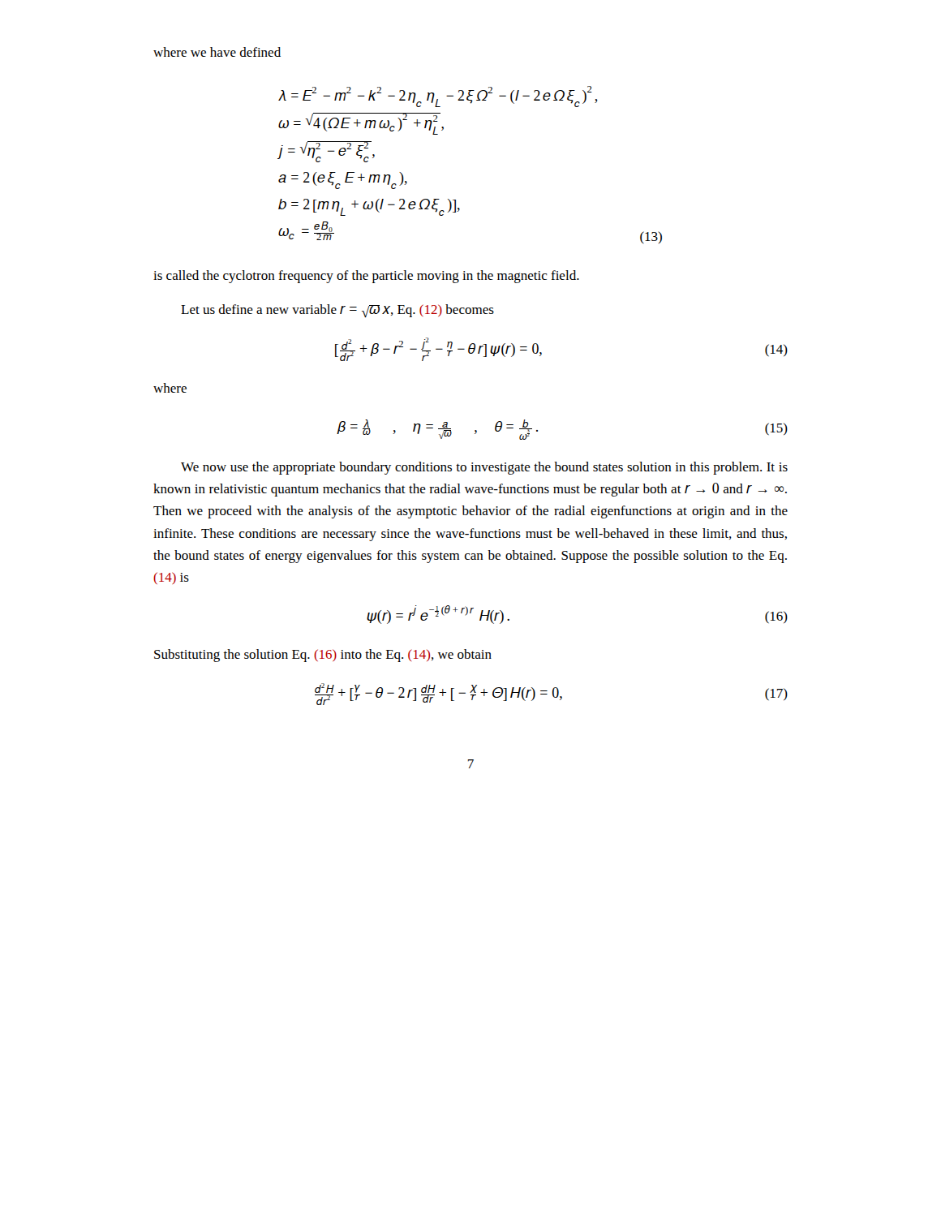where we have defined
λ=E2−m2−k2−2ηcηL−2ξΩ2−(l−2eΩξc)2,
ω=4(ΩE+mωc)2+ηL2,
j=ηc2−e2ξc2,
a=2(eξcE+mηc),
b=2[mηL+ω(l−2eΩξc)],
ωc=eB02m
(13)
is called the cyclotron frequency of the particle moving in the magnetic field.
Let us define a new variable r=ωx, Eq. (12) becomes
[ d2dr2 +β−r2 −j2r2 −ηr −θr ] ψ(r)=0,
(14)
where
β=λω , η=aω , θ=bω32.
(15)
We now use the appropriate boundary conditions to investigate the bound states solution in this problem. It is known in relativistic quantum mechanics that the radial wave-functions must be regular both at r→0 and r→∞. Then we proceed with the analysis of the asymptotic behavior of the radial eigenfunctions at origin and in the infinite. These conditions are necessary since the wave-functions must be well-behaved in these limit, and thus, the bound states of energy eigenvalues for this system can be obtained. Suppose the possible solution to the Eq. (14) is
ψ(r)= rj e−12(θ+r)r H(r).
(16)
Substituting the solution Eq. (16) into the Eq. (14), we obtain
d2Hdr2 + [γr−θ−2r] dHdr + [−χr+Θ] H(r)=0,
(17)
7